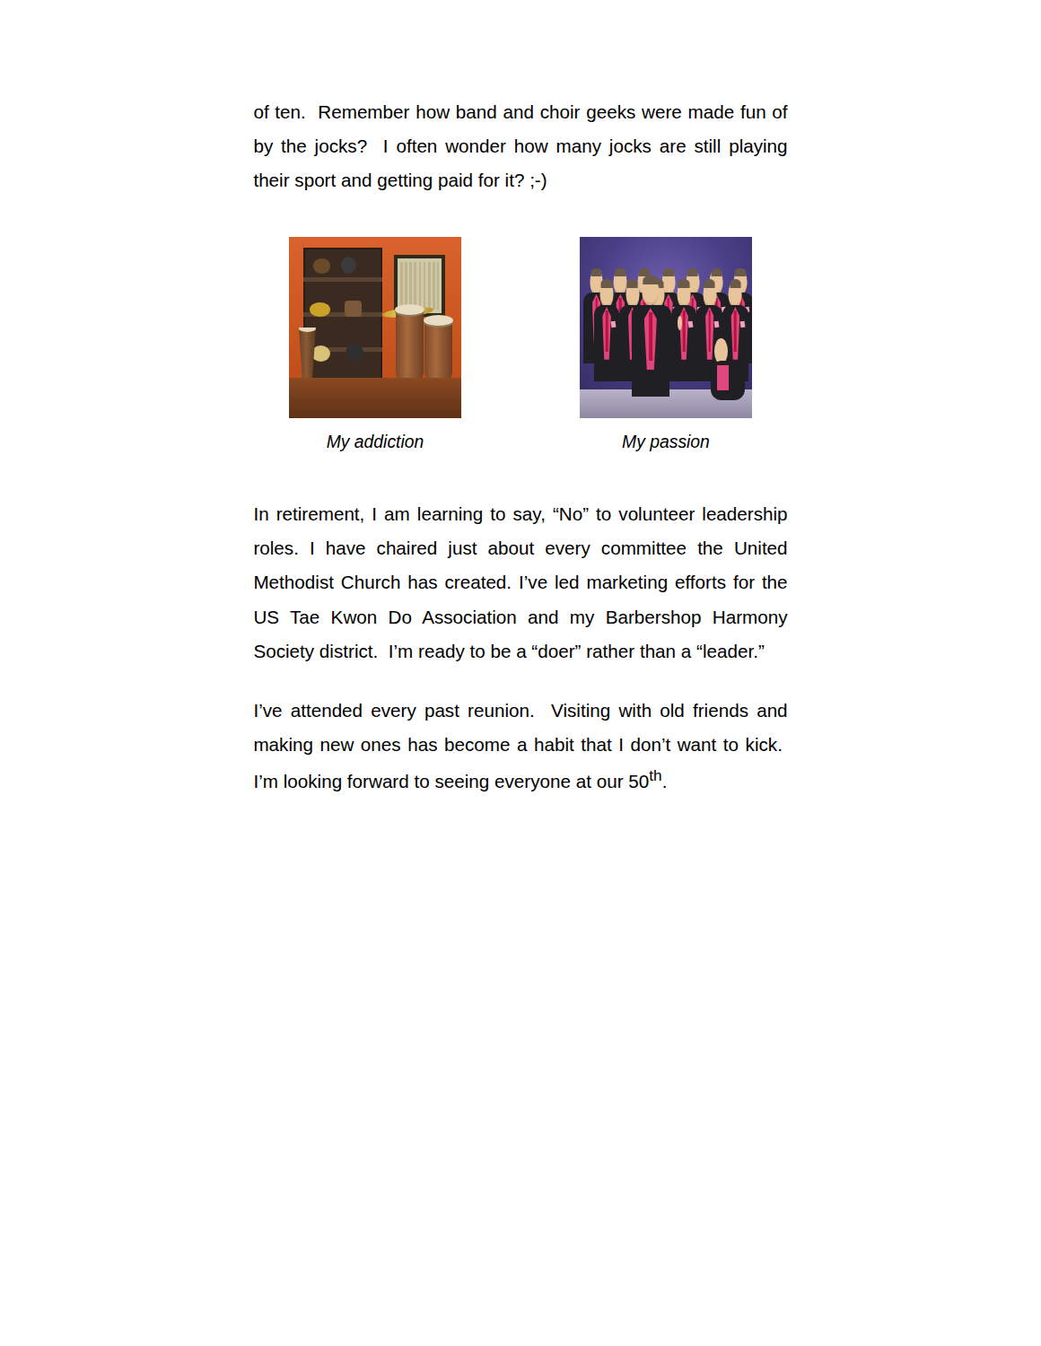of ten. Remember how band and choir geeks were made fun of by the jocks? I often wonder how many jocks are still playing their sport and getting paid for it? ;-)
My addiction
My passion
In retirement, I am learning to say, “No” to volunteer leadership roles. I have chaired just about every committee the United Methodist Church has created. I’ve led marketing efforts for the US Tae Kwon Do Association and my Barbershop Harmony Society district. I’m ready to be a “doer” rather than a “leader.”
I’ve attended every past reunion. Visiting with old friends and making new ones has become a habit that I don’t want to kick. I’m looking forward to seeing everyone at our 50th.